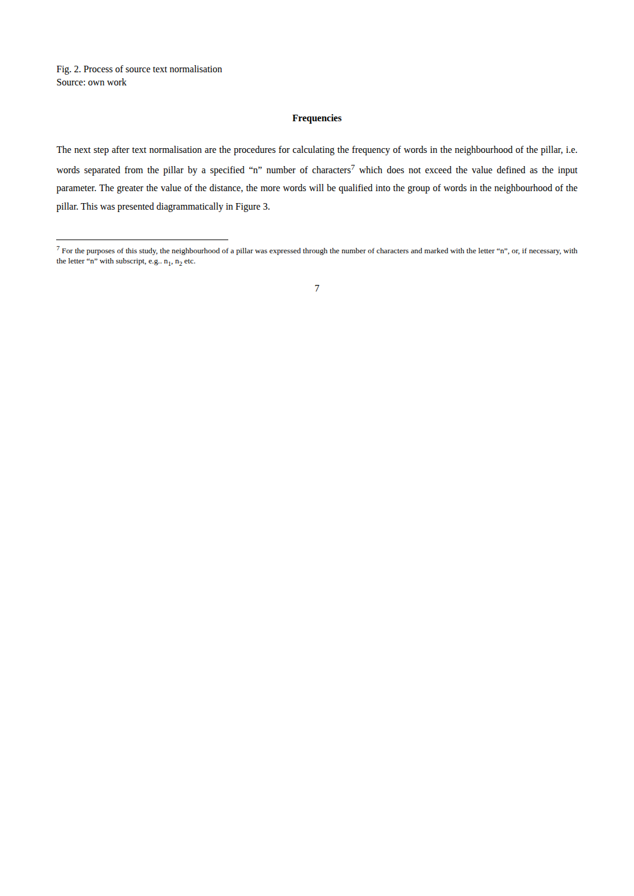Fig. 2. Process of source text normalisation
Source: own work
Frequencies
The next step after text normalisation are the procedures for calculating the frequency of words in the neighbourhood of the pillar, i.e. words separated from the pillar by a specified “n” number of characters7 which does not exceed the value defined as the input parameter. The greater the value of the distance, the more words will be qualified into the group of words in the neighbourhood of the pillar. This was presented diagrammatically in Figure 3.
7 For the purposes of this study, the neighbourhood of a pillar was expressed through the number of characters and marked with the letter “n”, or, if necessary, with the letter “n” with subscript, e.g.. n1, n2 etc.
7